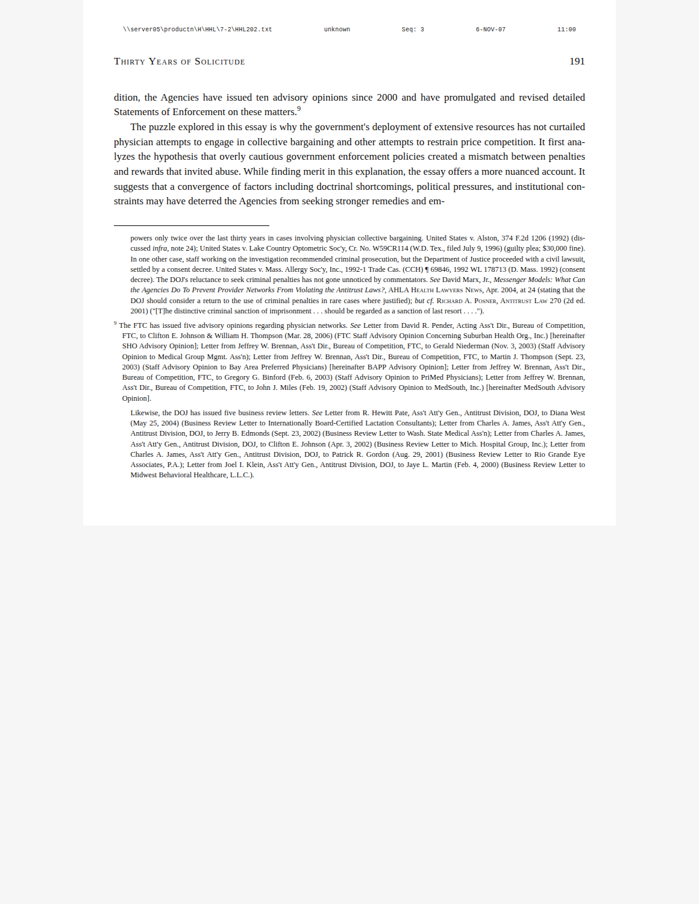\\server05\productn\H\HHL\7-2\HHL202.txt unknown Seq: 3 6-NOV-07 11:00
Thirty Years of Solicitude 191
dition, the Agencies have issued ten advisory opinions since 2000 and have promulgated and revised detailed Statements of Enforcement on these matters.9
The puzzle explored in this essay is why the government's deployment of extensive resources has not curtailed physician attempts to engage in collective bargaining and other attempts to restrain price competition. It first analyzes the hypothesis that overly cautious government enforcement policies created a mismatch between penalties and rewards that invited abuse. While finding merit in this explanation, the essay offers a more nuanced account. It suggests that a convergence of factors including doctrinal shortcomings, political pressures, and institutional constraints may have deterred the Agencies from seeking stronger remedies and em-
powers only twice over the last thirty years in cases involving physician collective bargaining. United States v. Alston, 374 F.2d 1206 (1992) (discussed infra, note 24); United States v. Lake Country Optometric Soc'y, Cr. No. W59CR114 (W.D. Tex., filed July 9, 1996) (guilty plea; $30,000 fine). In one other case, staff working on the investigation recommended criminal prosecution, but the Department of Justice proceeded with a civil lawsuit, settled by a consent decree. United States v. Mass. Allergy Soc'y, Inc., 1992-1 Trade Cas. (CCH) ¶ 69846, 1992 WL 178713 (D. Mass. 1992) (consent decree). The DOJ's reluctance to seek criminal penalties has not gone unnoticed by commentators. See David Marx, Jr., Messenger Models: What Can the Agencies Do To Prevent Provider Networks From Violating the Antitrust Laws?, AHLA Health Lawyers News, Apr. 2004, at 24 (stating that the DOJ should consider a return to the use of criminal penalties in rare cases where justified); but cf. Richard A. Posner, Antitrust Law 270 (2d ed. 2001) ("[T]he distinctive criminal sanction of imprisonment . . . should be regarded as a sanction of last resort . . . .").
9 The FTC has issued five advisory opinions regarding physician networks. See Letter from David R. Pender, Acting Ass't Dir., Bureau of Competition, FTC, to Clifton E. Johnson & William H. Thompson (Mar. 28, 2006) (FTC Staff Advisory Opinion Concerning Suburban Health Org., Inc.) [hereinafter SHO Advisory Opinion]; Letter from Jeffrey W. Brennan, Ass't Dir., Bureau of Competition, FTC, to Gerald Niederman (Nov. 3, 2003) (Staff Advisory Opinion to Medical Group Mgmt. Ass'n); Letter from Jeffrey W. Brennan, Ass't Dir., Bureau of Competition, FTC, to Martin J. Thompson (Sept. 23, 2003) (Staff Advisory Opinion to Bay Area Preferred Physicians) [hereinafter BAPP Advisory Opinion]; Letter from Jeffrey W. Brennan, Ass't Dir., Bureau of Competition, FTC, to Gregory G. Binford (Feb. 6, 2003) (Staff Advisory Opinion to PriMed Physicians); Letter from Jeffrey W. Brennan, Ass't Dir., Bureau of Competition, FTC, to John J. Miles (Feb. 19, 2002) (Staff Advisory Opinion to MedSouth, Inc.) [hereinafter MedSouth Advisory Opinion].
Likewise, the DOJ has issued five business review letters. See Letter from R. Hewitt Pate, Ass't Att'y Gen., Antitrust Division, DOJ, to Diana West (May 25, 2004) (Business Review Letter to Internationally Board-Certified Lactation Consultants); Letter from Charles A. James, Ass't Att'y Gen., Antitrust Division, DOJ, to Jerry B. Edmonds (Sept. 23, 2002) (Business Review Letter to Wash. State Medical Ass'n); Letter from Charles A. James, Ass't Att'y Gen., Antitrust Division, DOJ, to Clifton E. Johnson (Apr. 3, 2002) (Business Review Letter to Mich. Hospital Group, Inc.); Letter from Charles A. James, Ass't Att'y Gen., Antitrust Division, DOJ, to Patrick R. Gordon (Aug. 29, 2001) (Business Review Letter to Rio Grande Eye Associates, P.A.); Letter from Joel I. Klein, Ass't Att'y Gen., Antitrust Division, DOJ, to Jaye L. Martin (Feb. 4, 2000) (Business Review Letter to Midwest Behavioral Healthcare, L.L.C.).